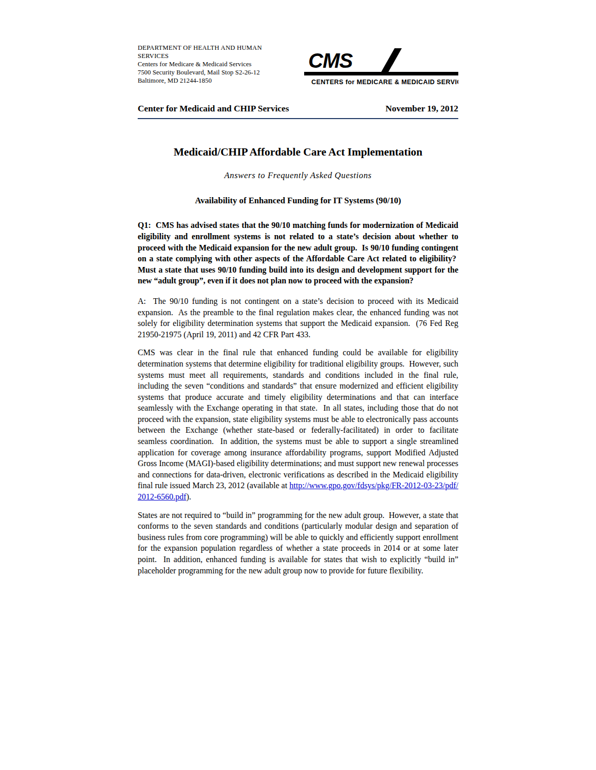Department of Health and Human Services
Centers for Medicare & Medicaid Services
7500 Security Boulevard, Mail Stop S2-26-12
Baltimore, MD 21244-1850
CMS CENTERS for MEDICARE & MEDICAID SERVICES
Center for Medicaid and CHIP Services
November 19, 2012
Medicaid/CHIP Affordable Care Act Implementation
Answers to Frequently Asked Questions
Availability of Enhanced Funding for IT Systems (90/10)
Q1: CMS has advised states that the 90/10 matching funds for modernization of Medicaid eligibility and enrollment systems is not related to a state’s decision about whether to proceed with the Medicaid expansion for the new adult group. Is 90/10 funding contingent on a state complying with other aspects of the Affordable Care Act related to eligibility? Must a state that uses 90/10 funding build into its design and development support for the new “adult group”, even if it does not plan now to proceed with the expansion?
A: The 90/10 funding is not contingent on a state’s decision to proceed with its Medicaid expansion. As the preamble to the final regulation makes clear, the enhanced funding was not solely for eligibility determination systems that support the Medicaid expansion. (76 Fed Reg 21950-21975 (April 19, 2011) and 42 CFR Part 433.
CMS was clear in the final rule that enhanced funding could be available for eligibility determination systems that determine eligibility for traditional eligibility groups. However, such systems must meet all requirements, standards and conditions included in the final rule, including the seven “conditions and standards” that ensure modernized and efficient eligibility systems that produce accurate and timely eligibility determinations and that can interface seamlessly with the Exchange operating in that state. In all states, including those that do not proceed with the expansion, state eligibility systems must be able to electronically pass accounts between the Exchange (whether state-based or federally-facilitated) in order to facilitate seamless coordination. In addition, the systems must be able to support a single streamlined application for coverage among insurance affordability programs, support Modified Adjusted Gross Income (MAGI)-based eligibility determinations; and must support new renewal processes and connections for data-driven, electronic verifications as described in the Medicaid eligibility final rule issued March 23, 2012 (available at http://www.gpo.gov/fdsys/pkg/FR-2012-03-23/pdf/2012-6560.pdf).
States are not required to “build in” programming for the new adult group. However, a state that conforms to the seven standards and conditions (particularly modular design and separation of business rules from core programming) will be able to quickly and efficiently support enrollment for the expansion population regardless of whether a state proceeds in 2014 or at some later point. In addition, enhanced funding is available for states that wish to explicitly “build in” placeholder programming for the new adult group now to provide for future flexibility.